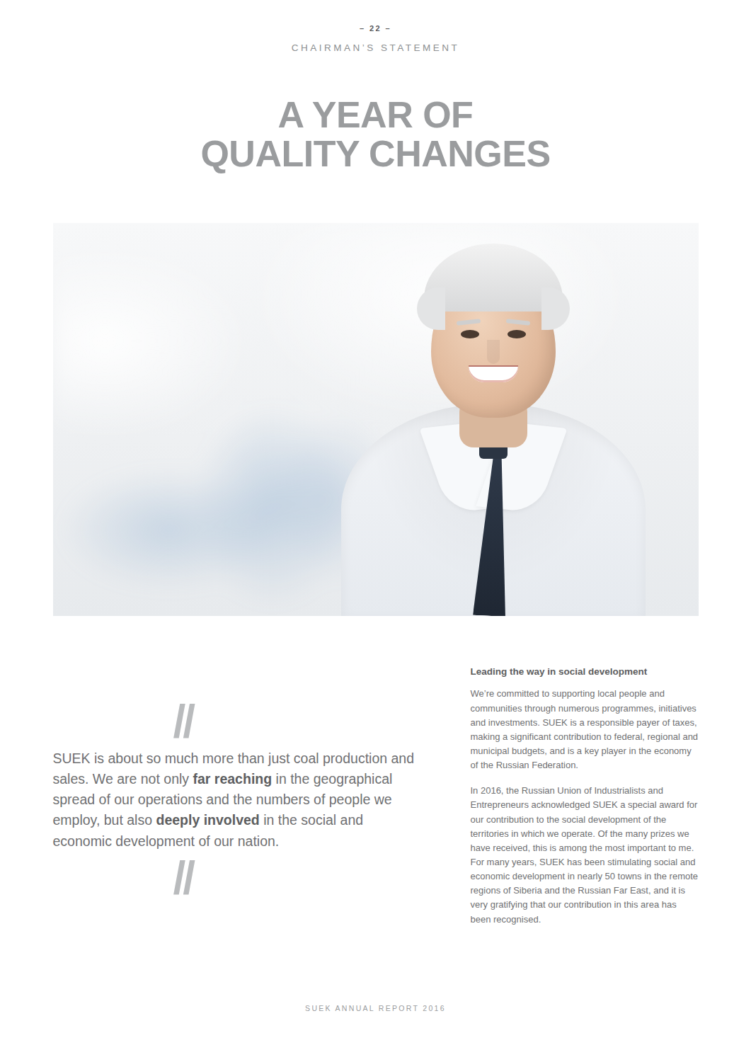– 22 –
CHAIRMAN’S STATEMENT
A YEAR OFQUALITY CHANGES
//
SUEK is about so much more than just coal production and sales. We are not only far reaching in the geographical spread of our operations and the numbers of people we employ, but also deeply involved in the social and economic development of our nation.
//
Leading the way in social development
We’re committed to supporting local people and communities through numerous programmes, initiatives and investments. SUEK is a responsible payer of taxes, making a significant contribution to federal, regional and municipal budgets, and is a key player in the economy of the Russian Federation.
In 2016, the Russian Union of Industrialists and Entrepreneurs acknowledged SUEK a special award for our contribution to the social development of the territories in which we operate. Of the many prizes we have received, this is among the most important to me. For many years, SUEK has been stimulating social and economic development in nearly 50 towns in the remote regions of Siberia and the Russian Far East, and it is very gratifying that our contribution in this area has been recognised.
SUEK ANNUAL REPORT 2016